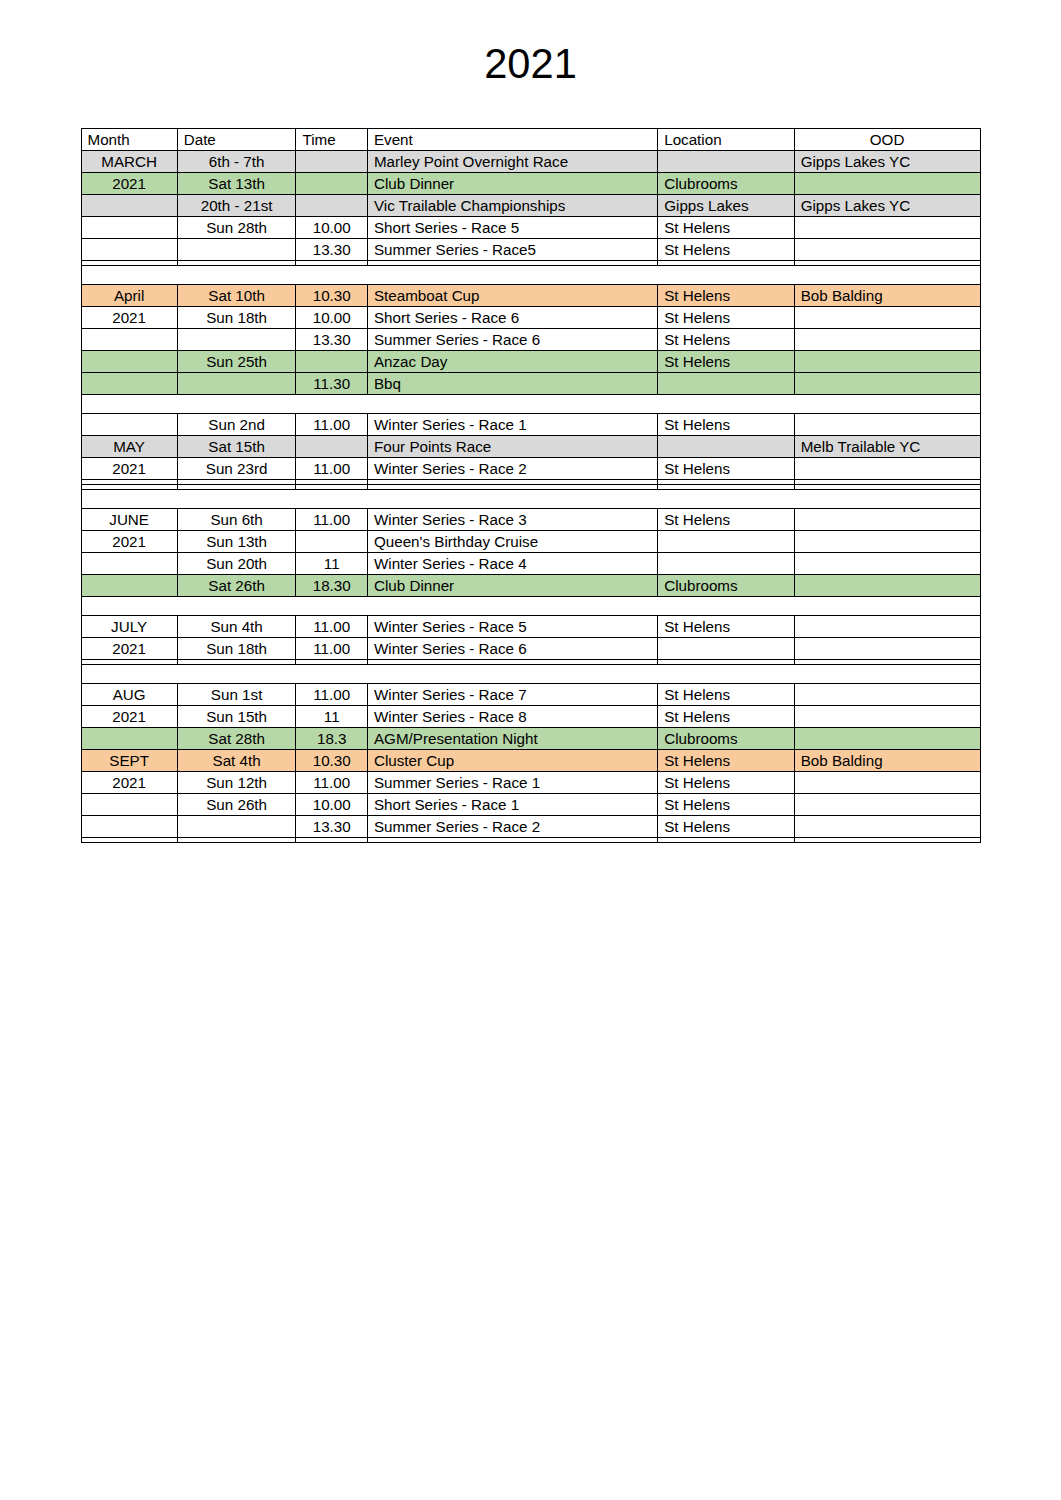2021
| Month | Date | Time | Event | Location | OOD |
| --- | --- | --- | --- | --- | --- |
| MARCH | 6th - 7th | | Marley Point Overnight Race | | Gipps Lakes YC |
| 2021 | Sat 13th | | Club Dinner | Clubrooms | |
| | 20th - 21st | | Vic Trailable Championships | Gipps Lakes | Gipps Lakes YC |
| | Sun 28th | 10.00 | Short Series - Race 5 | St Helens | |
| | | 13.30 | Summer Series - Race5 | St Helens | |
| April | Sat 10th | 10.30 | Steamboat Cup | St Helens | Bob Balding |
| 2021 | Sun 18th | 10.00 | Short Series - Race 6 | St Helens | |
| | | 13.30 | Summer Series - Race 6 | St Helens | |
| | Sun 25th | | Anzac Day | St Helens | |
| | | 11.30 | Bbq | | |
| | Sun 2nd | 11.00 | Winter Series - Race 1 | St Helens | |
| MAY | Sat 15th | | Four Points Race | | Melb Trailable YC |
| 2021 | Sun 23rd | 11.00 | Winter Series - Race 2 | St Helens | |
| JUNE | Sun 6th | 11.00 | Winter Series - Race 3 | St Helens | |
| 2021 | Sun 13th | | Queen's Birthday Cruise | | |
| | Sun 20th | 11 | Winter Series - Race 4 | | |
| | Sat 26th | 18.30 | Club Dinner | Clubrooms | |
| JULY | Sun 4th | 11.00 | Winter Series - Race 5 | St Helens | |
| 2021 | Sun 18th | 11.00 | Winter Series - Race 6 | | |
| AUG | Sun 1st | 11.00 | Winter Series - Race 7 | St Helens | |
| 2021 | Sun 15th | 11 | Winter Series - Race 8 | St Helens | |
| | Sat 28th | 18.3 | AGM/Presentation Night | Clubrooms | |
| SEPT | Sat 4th | 10.30 | Cluster Cup | St Helens | Bob Balding |
| 2021 | Sun 12th | 11.00 | Summer Series - Race 1 | St Helens | |
| | Sun 26th | 10.00 | Short Series - Race 1 | St Helens | |
| | | 13.30 | Summer Series - Race 2 | St Helens | |